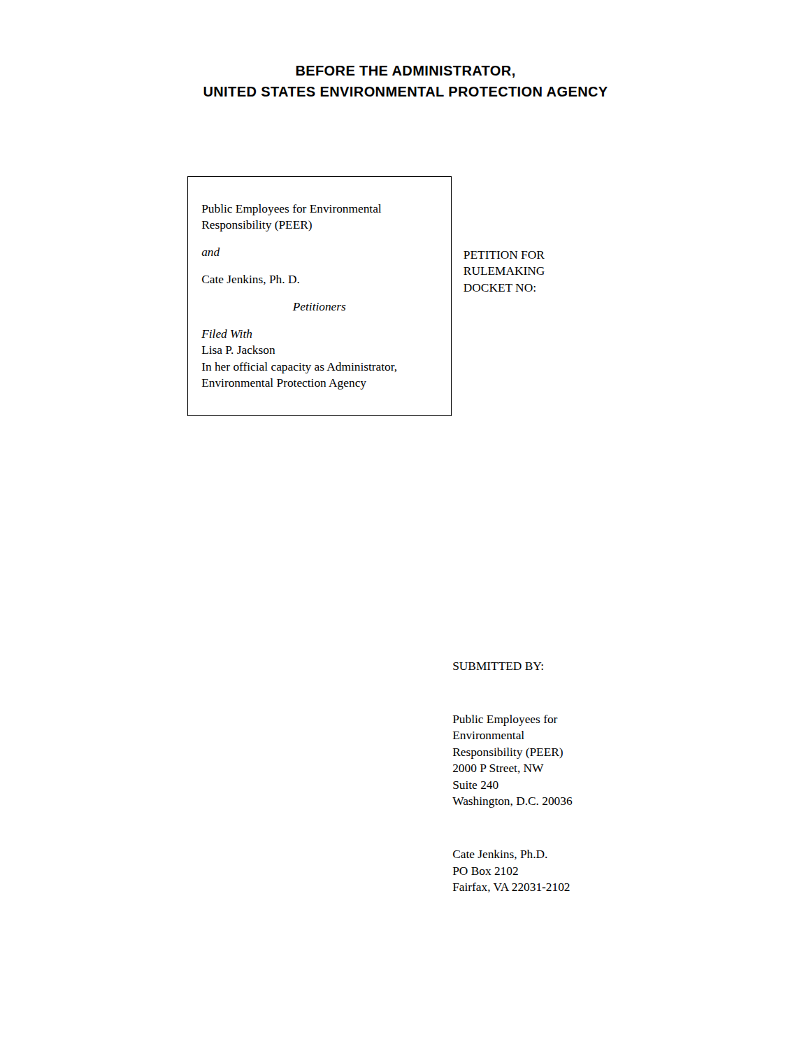BEFORE THE ADMINISTRATOR,
UNITED STATES ENVIRONMENTAL PROTECTION AGENCY
Public Employees for Environmental Responsibility (PEER)
and
Cate Jenkins, Ph. D.
Petitioners
Filed With
Lisa P. Jackson
In her official capacity as Administrator,
Environmental Protection Agency
PETITION FOR RULEMAKING
DOCKET NO:
SUBMITTED BY:
Public Employees for Environmental
Responsibility (PEER)
2000 P Street, NW
Suite 240
Washington, D.C. 20036
Cate Jenkins, Ph.D.
PO Box 2102
Fairfax, VA 22031-2102